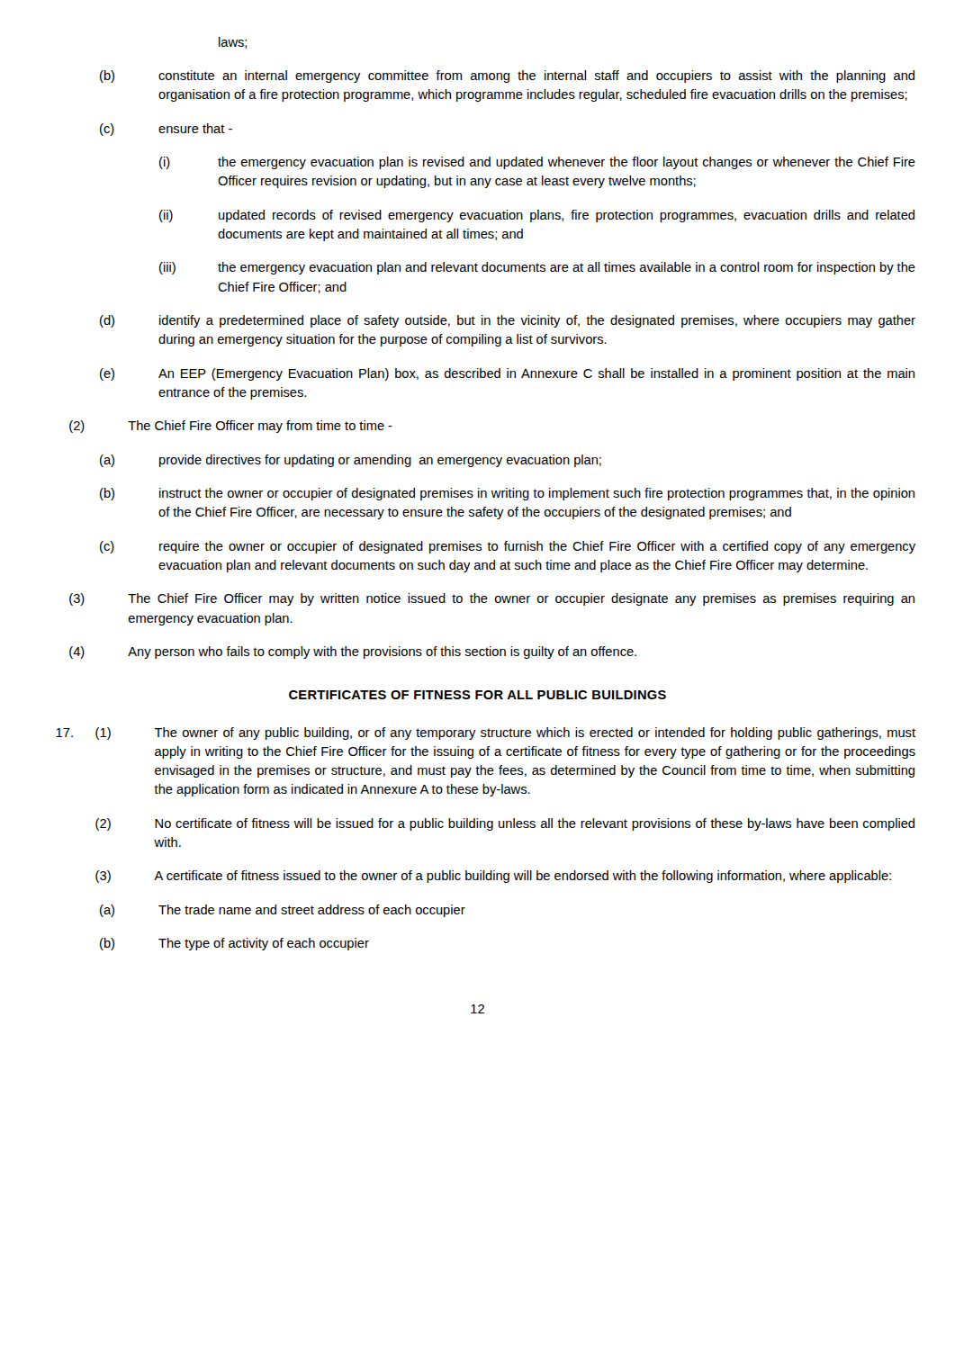laws;
(b) constitute an internal emergency committee from among the internal staff and occupiers to assist with the planning and organisation of a fire protection programme, which programme includes regular, scheduled fire evacuation drills on the premises;
(c) ensure that -
(i) the emergency evacuation plan is revised and updated whenever the floor layout changes or whenever the Chief Fire Officer requires revision or updating, but in any case at least every twelve months;
(ii) updated records of revised emergency evacuation plans, fire protection programmes, evacuation drills and related documents are kept and maintained at all times; and
(iii) the emergency evacuation plan and relevant documents are at all times available in a control room for inspection by the Chief Fire Officer; and
(d) identify a predetermined place of safety outside, but in the vicinity of, the designated premises, where occupiers may gather during an emergency situation for the purpose of compiling a list of survivors.
(e) An EEP (Emergency Evacuation Plan) box, as described in Annexure C shall be installed in a prominent position at the main entrance of the premises.
(2) The Chief Fire Officer may from time to time -
(a) provide directives for updating or amending an emergency evacuation plan;
(b) instruct the owner or occupier of designated premises in writing to implement such fire protection programmes that, in the opinion of the Chief Fire Officer, are necessary to ensure the safety of the occupiers of the designated premises; and
(c) require the owner or occupier of designated premises to furnish the Chief Fire Officer with a certified copy of any emergency evacuation plan and relevant documents on such day and at such time and place as the Chief Fire Officer may determine.
(3) The Chief Fire Officer may by written notice issued to the owner or occupier designate any premises as premises requiring an emergency evacuation plan.
(4) Any person who fails to comply with the provisions of this section is guilty of an offence.
Certificates of Fitness for all Public Buildings
17. (1) The owner of any public building, or of any temporary structure which is erected or intended for holding public gatherings, must apply in writing to the Chief Fire Officer for the issuing of a certificate of fitness for every type of gathering or for the proceedings envisaged in the premises or structure, and must pay the fees, as determined by the Council from time to time, when submitting the application form as indicated in Annexure A to these by-laws.
(2) No certificate of fitness will be issued for a public building unless all the relevant provisions of these by-laws have been complied with.
(3) A certificate of fitness issued to the owner of a public building will be endorsed with the following information, where applicable:
(a) The trade name and street address of each occupier
(b) The type of activity of each occupier
12